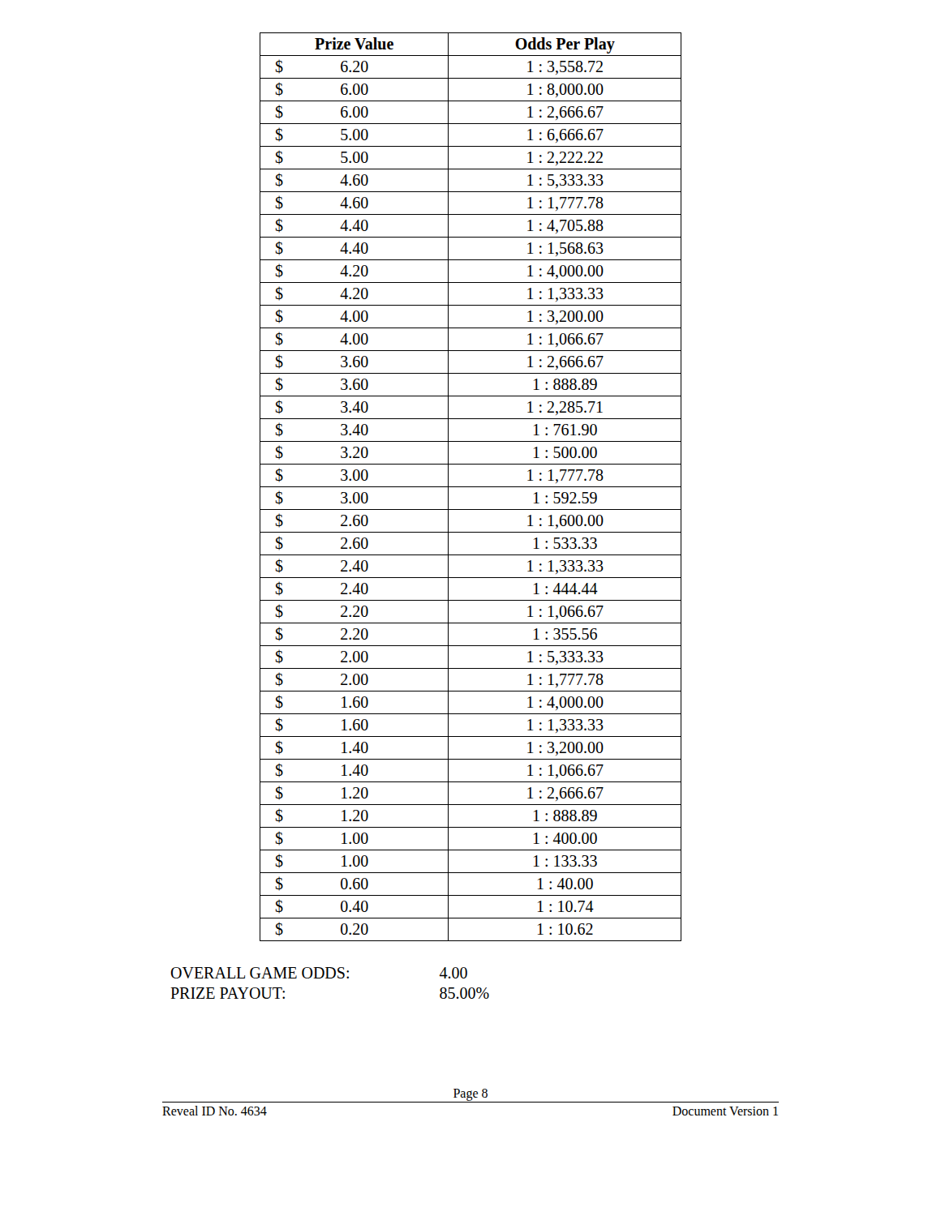| Prize Value | Odds Per Play |
| --- | --- |
| $ 6.20 | 1 : 3,558.72 |
| $ 6.00 | 1 : 8,000.00 |
| $ 6.00 | 1 : 2,666.67 |
| $ 5.00 | 1 : 6,666.67 |
| $ 5.00 | 1 : 2,222.22 |
| $ 4.60 | 1 : 5,333.33 |
| $ 4.60 | 1 : 1,777.78 |
| $ 4.40 | 1 : 4,705.88 |
| $ 4.40 | 1 : 1,568.63 |
| $ 4.20 | 1 : 4,000.00 |
| $ 4.20 | 1 : 1,333.33 |
| $ 4.00 | 1 : 3,200.00 |
| $ 4.00 | 1 : 1,066.67 |
| $ 3.60 | 1 : 2,666.67 |
| $ 3.60 | 1 : 888.89 |
| $ 3.40 | 1 : 2,285.71 |
| $ 3.40 | 1 : 761.90 |
| $ 3.20 | 1 : 500.00 |
| $ 3.00 | 1 : 1,777.78 |
| $ 3.00 | 1 : 592.59 |
| $ 2.60 | 1 : 1,600.00 |
| $ 2.60 | 1 : 533.33 |
| $ 2.40 | 1 : 1,333.33 |
| $ 2.40 | 1 : 444.44 |
| $ 2.20 | 1 : 1,066.67 |
| $ 2.20 | 1 : 355.56 |
| $ 2.00 | 1 : 5,333.33 |
| $ 2.00 | 1 : 1,777.78 |
| $ 1.60 | 1 : 4,000.00 |
| $ 1.60 | 1 : 1,333.33 |
| $ 1.40 | 1 : 3,200.00 |
| $ 1.40 | 1 : 1,066.67 |
| $ 1.20 | 1 : 2,666.67 |
| $ 1.20 | 1 : 888.89 |
| $ 1.00 | 1 : 400.00 |
| $ 1.00 | 1 : 133.33 |
| $ 0.60 | 1 : 40.00 |
| $ 0.40 | 1 : 10.74 |
| $ 0.20 | 1 : 10.62 |
| OVERALL GAME ODDS: | 4.00 |
| PRIZE PAYOUT: | 85.00% |
Page 8
Reveal ID No. 4634 Document Version 1